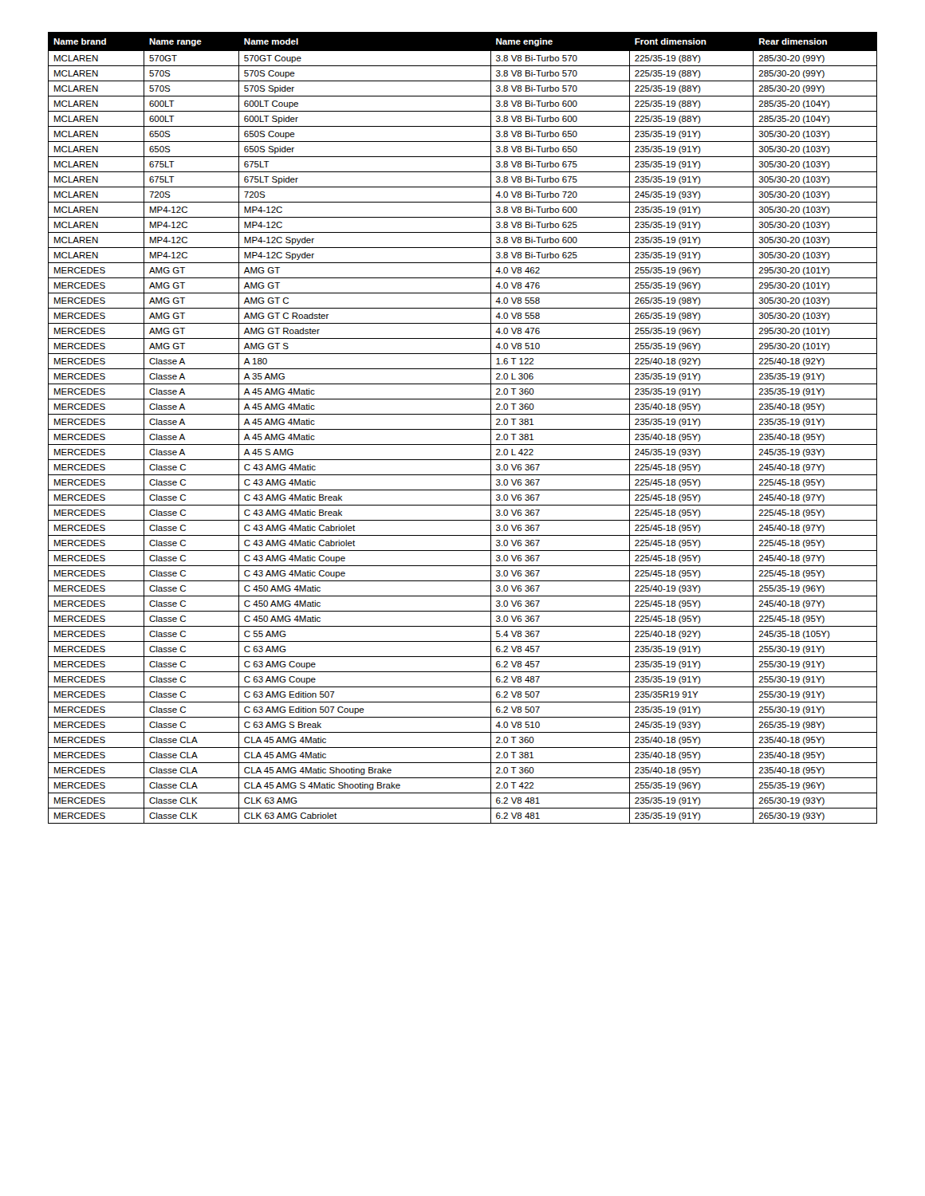Tyre dimensions by brand, range, model and engine
| Name brand | Name range | Name model | Name engine | Front dimension | Rear dimension |
| --- | --- | --- | --- | --- | --- |
| MCLAREN | 570GT | 570GT Coupe | 3.8 V8 Bi-Turbo 570 | 225/35-19 (88Y) | 285/30-20 (99Y) |
| MCLAREN | 570S | 570S Coupe | 3.8 V8 Bi-Turbo 570 | 225/35-19 (88Y) | 285/30-20 (99Y) |
| MCLAREN | 570S | 570S Spider | 3.8 V8 Bi-Turbo 570 | 225/35-19 (88Y) | 285/30-20 (99Y) |
| MCLAREN | 600LT | 600LT Coupe | 3.8 V8 Bi-Turbo 600 | 225/35-19 (88Y) | 285/35-20 (104Y) |
| MCLAREN | 600LT | 600LT Spider | 3.8 V8 Bi-Turbo 600 | 225/35-19 (88Y) | 285/35-20 (104Y) |
| MCLAREN | 650S | 650S Coupe | 3.8 V8 Bi-Turbo 650 | 235/35-19 (91Y) | 305/30-20 (103Y) |
| MCLAREN | 650S | 650S Spider | 3.8 V8 Bi-Turbo 650 | 235/35-19 (91Y) | 305/30-20 (103Y) |
| MCLAREN | 675LT | 675LT | 3.8 V8 Bi-Turbo 675 | 235/35-19 (91Y) | 305/30-20 (103Y) |
| MCLAREN | 675LT | 675LT Spider | 3.8 V8 Bi-Turbo 675 | 235/35-19 (91Y) | 305/30-20 (103Y) |
| MCLAREN | 720S | 720S | 4.0 V8 Bi-Turbo 720 | 245/35-19 (93Y) | 305/30-20 (103Y) |
| MCLAREN | MP4-12C | MP4-12C | 3.8 V8 Bi-Turbo 600 | 235/35-19 (91Y) | 305/30-20 (103Y) |
| MCLAREN | MP4-12C | MP4-12C | 3.8 V8 Bi-Turbo 625 | 235/35-19 (91Y) | 305/30-20 (103Y) |
| MCLAREN | MP4-12C | MP4-12C Spyder | 3.8 V8 Bi-Turbo 600 | 235/35-19 (91Y) | 305/30-20 (103Y) |
| MCLAREN | MP4-12C | MP4-12C Spyder | 3.8 V8 Bi-Turbo 625 | 235/35-19 (91Y) | 305/30-20 (103Y) |
| MERCEDES | AMG GT | AMG GT | 4.0 V8 462 | 255/35-19 (96Y) | 295/30-20 (101Y) |
| MERCEDES | AMG GT | AMG GT | 4.0 V8 476 | 255/35-19 (96Y) | 295/30-20 (101Y) |
| MERCEDES | AMG GT | AMG GT C | 4.0 V8 558 | 265/35-19 (98Y) | 305/30-20 (103Y) |
| MERCEDES | AMG GT | AMG GT C Roadster | 4.0 V8 558 | 265/35-19 (98Y) | 305/30-20 (103Y) |
| MERCEDES | AMG GT | AMG GT Roadster | 4.0 V8 476 | 255/35-19 (96Y) | 295/30-20 (101Y) |
| MERCEDES | AMG GT | AMG GT S | 4.0 V8 510 | 255/35-19 (96Y) | 295/30-20 (101Y) |
| MERCEDES | Classe A | A 180 | 1.6 T 122 | 225/40-18 (92Y) | 225/40-18 (92Y) |
| MERCEDES | Classe A | A 35 AMG | 2.0 L 306 | 235/35-19 (91Y) | 235/35-19 (91Y) |
| MERCEDES | Classe A | A 45 AMG 4Matic | 2.0 T 360 | 235/35-19 (91Y) | 235/35-19 (91Y) |
| MERCEDES | Classe A | A 45 AMG 4Matic | 2.0 T 360 | 235/40-18 (95Y) | 235/40-18 (95Y) |
| MERCEDES | Classe A | A 45 AMG 4Matic | 2.0 T 381 | 235/35-19 (91Y) | 235/35-19 (91Y) |
| MERCEDES | Classe A | A 45 AMG 4Matic | 2.0 T 381 | 235/40-18 (95Y) | 235/40-18 (95Y) |
| MERCEDES | Classe A | A 45 S AMG | 2.0 L 422 | 245/35-19 (93Y) | 245/35-19 (93Y) |
| MERCEDES | Classe C | C 43 AMG 4Matic | 3.0 V6 367 | 225/45-18 (95Y) | 245/40-18 (97Y) |
| MERCEDES | Classe C | C 43 AMG 4Matic | 3.0 V6 367 | 225/45-18 (95Y) | 225/45-18 (95Y) |
| MERCEDES | Classe C | C 43 AMG 4Matic Break | 3.0 V6 367 | 225/45-18 (95Y) | 245/40-18 (97Y) |
| MERCEDES | Classe C | C 43 AMG 4Matic Break | 3.0 V6 367 | 225/45-18 (95Y) | 225/45-18 (95Y) |
| MERCEDES | Classe C | C 43 AMG 4Matic Cabriolet | 3.0 V6 367 | 225/45-18 (95Y) | 245/40-18 (97Y) |
| MERCEDES | Classe C | C 43 AMG 4Matic Cabriolet | 3.0 V6 367 | 225/45-18 (95Y) | 225/45-18 (95Y) |
| MERCEDES | Classe C | C 43 AMG 4Matic Coupe | 3.0 V6 367 | 225/45-18 (95Y) | 245/40-18 (97Y) |
| MERCEDES | Classe C | C 43 AMG 4Matic Coupe | 3.0 V6 367 | 225/45-18 (95Y) | 225/45-18 (95Y) |
| MERCEDES | Classe C | C 450 AMG 4Matic | 3.0 V6 367 | 225/40-19 (93Y) | 255/35-19 (96Y) |
| MERCEDES | Classe C | C 450 AMG 4Matic | 3.0 V6 367 | 225/45-18 (95Y) | 245/40-18 (97Y) |
| MERCEDES | Classe C | C 450 AMG 4Matic | 3.0 V6 367 | 225/45-18 (95Y) | 225/45-18 (95Y) |
| MERCEDES | Classe C | C 55 AMG | 5.4 V8 367 | 225/40-18 (92Y) | 245/35-18 (105Y) |
| MERCEDES | Classe C | C 63 AMG | 6.2 V8 457 | 235/35-19 (91Y) | 255/30-19 (91Y) |
| MERCEDES | Classe C | C 63 AMG Coupe | 6.2 V8 457 | 235/35-19 (91Y) | 255/30-19 (91Y) |
| MERCEDES | Classe C | C 63 AMG Coupe | 6.2 V8 487 | 235/35-19 (91Y) | 255/30-19 (91Y) |
| MERCEDES | Classe C | C 63 AMG Edition 507 | 6.2 V8 507 | 235/35R19 91Y | 255/30-19 (91Y) |
| MERCEDES | Classe C | C 63 AMG Edition 507 Coupe | 6.2 V8 507 | 235/35-19 (91Y) | 255/30-19 (91Y) |
| MERCEDES | Classe C | C 63 AMG S Break | 4.0 V8 510 | 245/35-19 (93Y) | 265/35-19 (98Y) |
| MERCEDES | Classe CLA | CLA 45 AMG 4Matic | 2.0 T 360 | 235/40-18 (95Y) | 235/40-18 (95Y) |
| MERCEDES | Classe CLA | CLA 45 AMG 4Matic | 2.0 T 381 | 235/40-18 (95Y) | 235/40-18 (95Y) |
| MERCEDES | Classe CLA | CLA 45 AMG 4Matic Shooting Brake | 2.0 T 360 | 235/40-18 (95Y) | 235/40-18 (95Y) |
| MERCEDES | Classe CLA | CLA 45 AMG S 4Matic Shooting Brake | 2.0 T 422 | 255/35-19 (96Y) | 255/35-19 (96Y) |
| MERCEDES | Classe CLK | CLK 63 AMG | 6.2 V8 481 | 235/35-19 (91Y) | 265/30-19 (93Y) |
| MERCEDES | Classe CLK | CLK 63 AMG Cabriolet | 6.2 V8 481 | 235/35-19 (91Y) | 265/30-19 (93Y) |